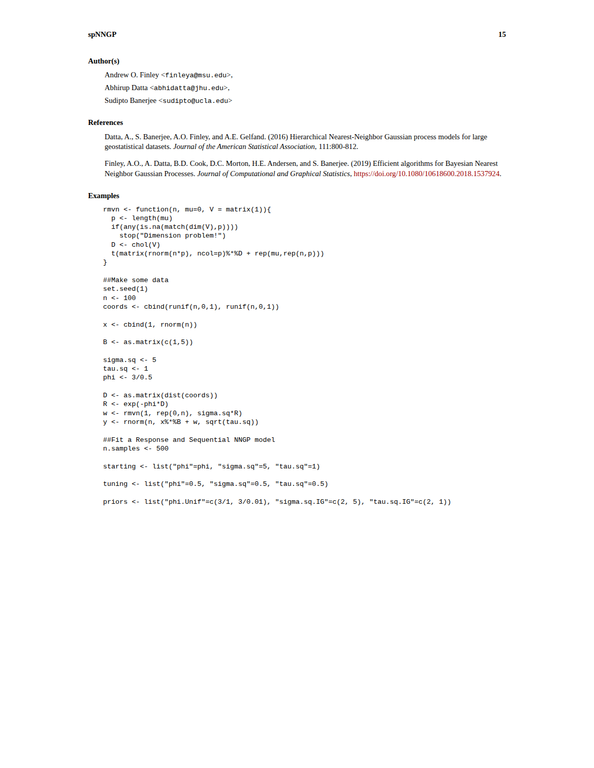spNNGP 15
Author(s)
Andrew O. Finley <finleya@msu.edu>,
Abhirup Datta <abhidatta@jhu.edu>,
Sudipto Banerjee <sudipto@ucla.edu>
References
Datta, A., S. Banerjee, A.O. Finley, and A.E. Gelfand. (2016) Hierarchical Nearest-Neighbor Gaussian process models for large geostatistical datasets. Journal of the American Statistical Association, 111:800-812.
Finley, A.O., A. Datta, B.D. Cook, D.C. Morton, H.E. Andersen, and S. Banerjee. (2019) Efficient algorithms for Bayesian Nearest Neighbor Gaussian Processes. Journal of Computational and Graphical Statistics, https://doi.org/10.1080/10618600.2018.1537924.
Examples
rmvn <- function(n, mu=0, V = matrix(1)){
  p <- length(mu)
  if(any(is.na(match(dim(V),p))))
    stop("Dimension problem!")
  D <- chol(V)
  t(matrix(rnorm(n*p), ncol=p)%*%D + rep(mu,rep(n,p)))
}

##Make some data
set.seed(1)
n <- 100
coords <- cbind(runif(n,0,1), runif(n,0,1))

x <- cbind(1, rnorm(n))

B <- as.matrix(c(1,5))

sigma.sq <- 5
tau.sq <- 1
phi <- 3/0.5

D <- as.matrix(dist(coords))
R <- exp(-phi*D)
w <- rmvn(1, rep(0,n), sigma.sq*R)
y <- rnorm(n, x%*%B + w, sqrt(tau.sq))

##Fit a Response and Sequential NNGP model
n.samples <- 500

starting <- list("phi"=phi, "sigma.sq"=5, "tau.sq"=1)

tuning <- list("phi"=0.5, "sigma.sq"=0.5, "tau.sq"=0.5)

priors <- list("phi.Unif"=c(3/1, 3/0.01), "sigma.sq.IG"=c(2, 5), "tau.sq.IG"=c(2, 1))